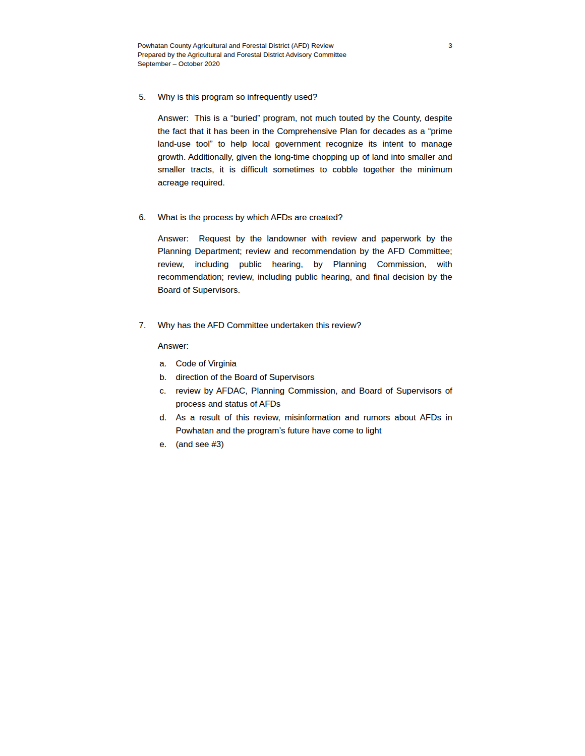Powhatan County Agricultural and Forestal District (AFD) Review
Prepared by the Agricultural and Forestal District Advisory Committee
September – October 2020
3
5.
Why is this program so infrequently used?
Answer: This is a “buried” program, not much touted by the County, despite the fact that it has been in the Comprehensive Plan for decades as a “prime land-use tool” to help local government recognize its intent to manage growth. Additionally, given the long-time chopping up of land into smaller and smaller tracts, it is difficult sometimes to cobble together the minimum acreage required.
6.
What is the process by which AFDs are created?
Answer: Request by the landowner with review and paperwork by the Planning Department; review and recommendation by the AFD Committee; review, including public hearing, by Planning Commission, with recommendation; review, including public hearing, and final decision by the Board of Supervisors.
7.
Why has the AFD Committee undertaken this review?
Answer:
a. Code of Virginia
b. direction of the Board of Supervisors
c. review by AFDAC, Planning Commission, and Board of Supervisors of process and status of AFDs
d. As a result of this review, misinformation and rumors about AFDs in Powhatan and the program’s future have come to light
e.(and see #3)